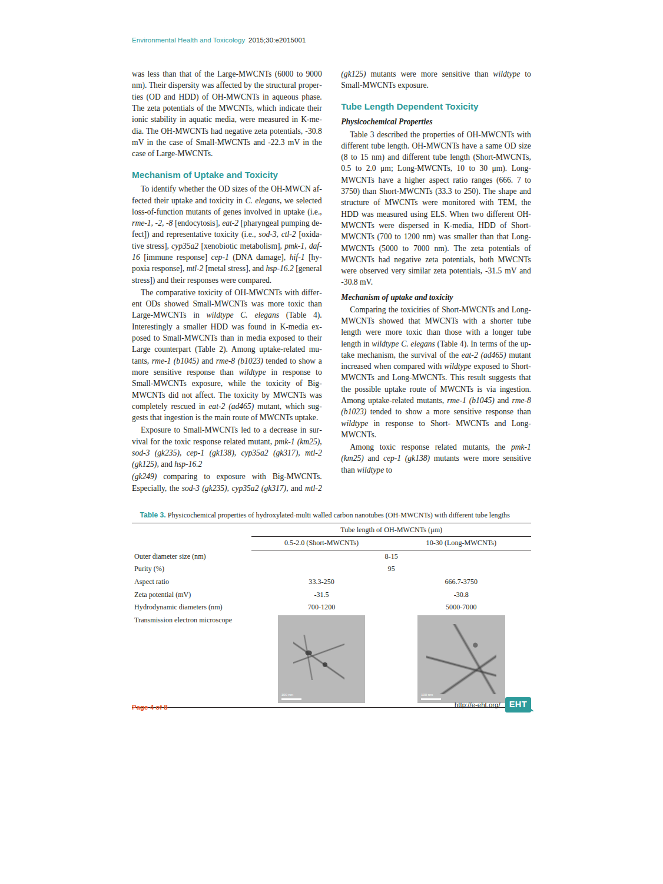Environmental Health and Toxicology 2015;30:e2015001
was less than that of the Large-MWCNTs (6000 to 9000 nm). Their dispersity was affected by the structural properties (OD and HDD) of OH-MWCNTs in aqueous phase. The zeta potentials of the MWCNTs, which indicate their ionic stability in aquatic media, were measured in K-media. The OH-MWCNTs had negative zeta potentials, -30.8 mV in the case of Small-MWCNTs and -22.3 mV in the case of Large-MWCNTs.
Mechanism of Uptake and Toxicity
To identify whether the OD sizes of the OH-MWCN affected their uptake and toxicity in C. elegans, we selected loss-of-function mutants of genes involved in uptake (i.e., rme-1, -2, -8 [endocytosis], eat-2 [pharyngeal pumping defect]) and representative toxicity (i.e., sod-3, ctl-2 [oxidative stress], cyp35a2 [xenobiotic metabolism], pmk-1, daf-16 [immune response] cep-1 (DNA damage], hif-1 [hypoxia response], mtl-2 [metal stress], and hsp-16.2 [general stress]) and their responses were compared.
The comparative toxicity of OH-MWCNTs with different ODs showed Small-MWCNTs was more toxic than Large-MWCNTs in wildtype C. elegans (Table 4). Interestingly a smaller HDD was found in K-media exposed to Small-MWCNTs than in media exposed to their Large counterpart (Table 2). Among uptake-related mutants, rme-1 (b1045) and rme-8 (b1023) tended to show a more sensitive response than wildtype in response to Small-MWCNTs exposure, while the toxicity of Big-MWCNTs did not affect. The toxicity by MWCNTs was completely rescued in eat-2 (ad465) mutant, which suggests that ingestion is the main route of MWCNTs uptake.
Exposure to Small-MWCNTs led to a decrease in survival for the toxic response related mutant, pmk-1 (km25), sod-3 (gk235), cep-1 (gk138), cyp35a2 (gk317), mtl-2 (gk125), and hsp-16.2
(gk249) comparing to exposure with Big-MWCNTs. Especially, the sod-3 (gk235), cyp35a2 (gk317), and mtl-2 (gk125) mutants were more sensitive than wildtype to Small-MWCNTs exposure.
Tube Length Dependent Toxicity
Physicochemical Properties
Table 3 described the properties of OH-MWCNTs with different tube length. OH-MWCNTs have a same OD size (8 to 15 nm) and different tube length (Short-MWCNTs, 0.5 to 2.0 μm; Long-MWCNTs, 10 to 30 μm). Long-MWCNTs have a higher aspect ratio ranges (666. 7 to 3750) than Short-MWCNTs (33.3 to 250). The shape and structure of MWCNTs were monitored with TEM, the HDD was measured using ELS. When two different OH-MWCNTs were dispersed in K-media, HDD of Short-MWCNTs (700 to 1200 nm) was smaller than that Long-MWCNTs (5000 to 7000 nm). The zeta potentials of MWCNTs had negative zeta potentials, both MWCNTs were observed very similar zeta potentials, -31.5 mV and -30.8 mV.
Mechanism of uptake and toxicity
Comparing the toxicities of Short-MWCNTs and Long-MWCNTs showed that MWCNTs with a shorter tube length were more toxic than those with a longer tube length in wildtype C. elegans (Table 4). In terms of the uptake mechanism, the survival of the eat-2 (ad465) mutant increased when compared with wildtype exposed to Short-MWCNTs and Long-MWCNTs. This result suggests that the possible uptake route of MWCNTs is via ingestion. Among uptake-related mutants, rme-1 (b1045) and rme-8 (b1023) tended to show a more sensitive response than wildtype in response to Short- MWCNTs and Long-MWCNTs.
Among toxic response related mutants, the pmk-1 (km25) and cep-1 (gk138) mutants were more sensitive than wildtype to
Table 3. Physicochemical properties of hydroxylated-multi walled carbon nanotubes (OH-MWCNTs) with different tube lengths
| | Tube length of OH-MWCNTs (μm) |
| --- | --- |
| | 0.5-2.0 (Short-MWCNTs) | 10-30 (Long-MWCNTs) |
| Outer diameter size (nm) | 8-15 |
| Purity (%) | 95 |
| Aspect ratio | 33.3-250 | 666.7-3750 |
| Zeta potential (mV) | -31.5 | -30.8 |
| Hydrodynamic diameters (nm) | 700-1200 | 5000-7000 |
| Transmission electron microscope | 100 nm | 100 nm |
Page 4 of 8
http://e-eht.org/ EHT